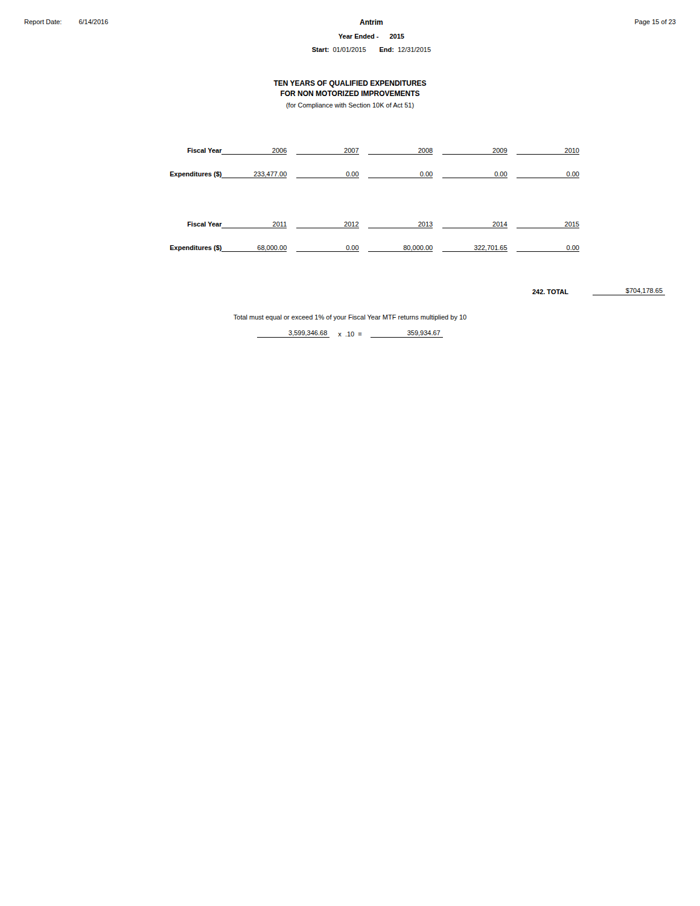Report Date: 6/14/2016
Antrim
Year Ended -2015
Start: 01/01/2015 End: 12/31/2015
Page 15 of 23
TEN YEARS OF QUALIFIED EXPENDITURES
FOR NON MOTORIZED IMPROVEMENTS
(for Compliance with Section 10K of Act 51)
| Fiscal Year | 2006 | | 2007 | | 2008 | | 2009 | | 2010 |
| Expenditures ($) | 233,477.00 | | 0.00 | | 0.00 | | 0.00 | | 0.00 |
| Fiscal Year | 2011 | | 2012 | | 2013 | | 2014 | | 2015 |
| Expenditures ($) | 68,000.00 | | 0.00 | | 80,000.00 | | 322,701.65 | | 0.00 |
242. TOTAL
$704,178.65
Total must equal or exceed 1% of your Fiscal Year MTF returns multiplied by 10
3,599,346.68
x .10 =
359,934.67